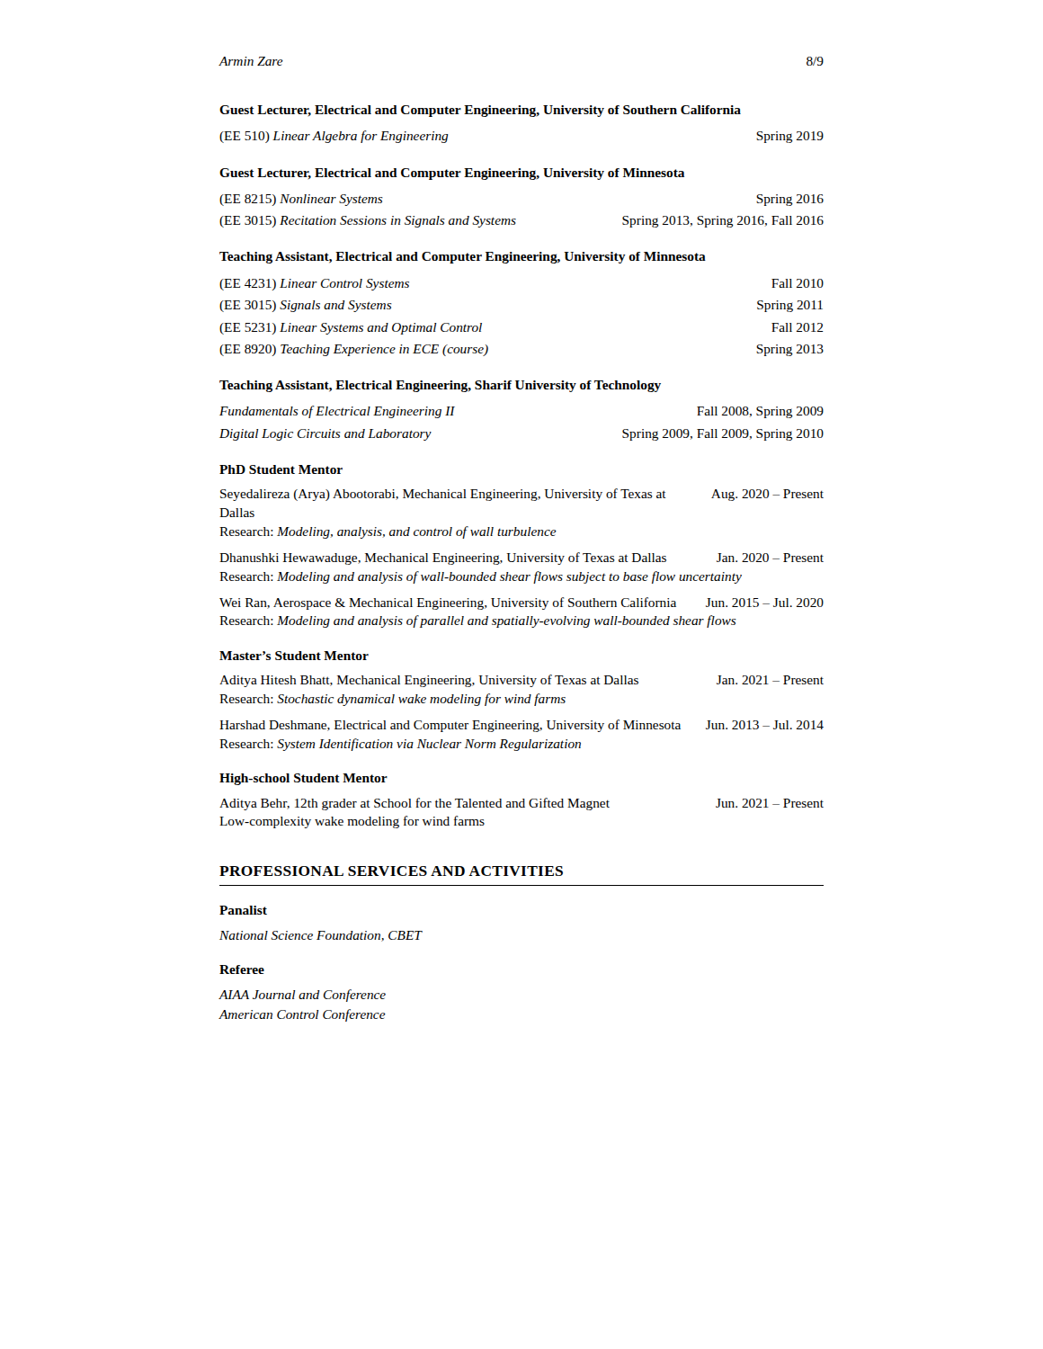Armin Zare 8/9
Guest Lecturer, Electrical and Computer Engineering, University of Southern California
| (EE 510) Linear Algebra for Engineering | Spring 2019 |
Guest Lecturer, Electrical and Computer Engineering, University of Minnesota
| (EE 8215) Nonlinear Systems | Spring 2016 |
| (EE 3015) Recitation Sessions in Signals and Systems | Spring 2013, Spring 2016, Fall 2016 |
Teaching Assistant, Electrical and Computer Engineering, University of Minnesota
| (EE 4231) Linear Control Systems | Fall 2010 |
| (EE 3015) Signals and Systems | Spring 2011 |
| (EE 5231) Linear Systems and Optimal Control | Fall 2012 |
| (EE 8920) Teaching Experience in ECE (course) | Spring 2013 |
Teaching Assistant, Electrical Engineering, Sharif University of Technology
| Fundamentals of Electrical Engineering II | Fall 2008, Spring 2009 |
| Digital Logic Circuits and Laboratory | Spring 2009, Fall 2009, Spring 2010 |
PhD Student Mentor
Seyedalireza (Arya) Abootorabi, Mechanical Engineering, University of Texas at Dallas Aug. 2020 – Present
Research: Modeling, analysis, and control of wall turbulence
Dhanushki Hewawaduge, Mechanical Engineering, University of Texas at Dallas Jan. 2020 – Present
Research: Modeling and analysis of wall-bounded shear flows subject to base flow uncertainty
Wei Ran, Aerospace & Mechanical Engineering, University of Southern California Jun. 2015 – Jul. 2020
Research: Modeling and analysis of parallel and spatially-evolving wall-bounded shear flows
Master’s Student Mentor
Aditya Hitesh Bhatt, Mechanical Engineering, University of Texas at Dallas Jan. 2021 – Present
Research: Stochastic dynamical wake modeling for wind farms
Harshad Deshmane, Electrical and Computer Engineering, University of Minnesota Jun. 2013 – Jul. 2014
Research: System Identification via Nuclear Norm Regularization
High-school Student Mentor
Aditya Behr, 12th grader at School for the Talented and Gifted Magnet Jun. 2021 – Present
Low-complexity wake modeling for wind farms
PROFESSIONAL SERVICES AND ACTIVITIES
Panalist
National Science Foundation, CBET
Referee
AIAA Journal and Conference
American Control Conference